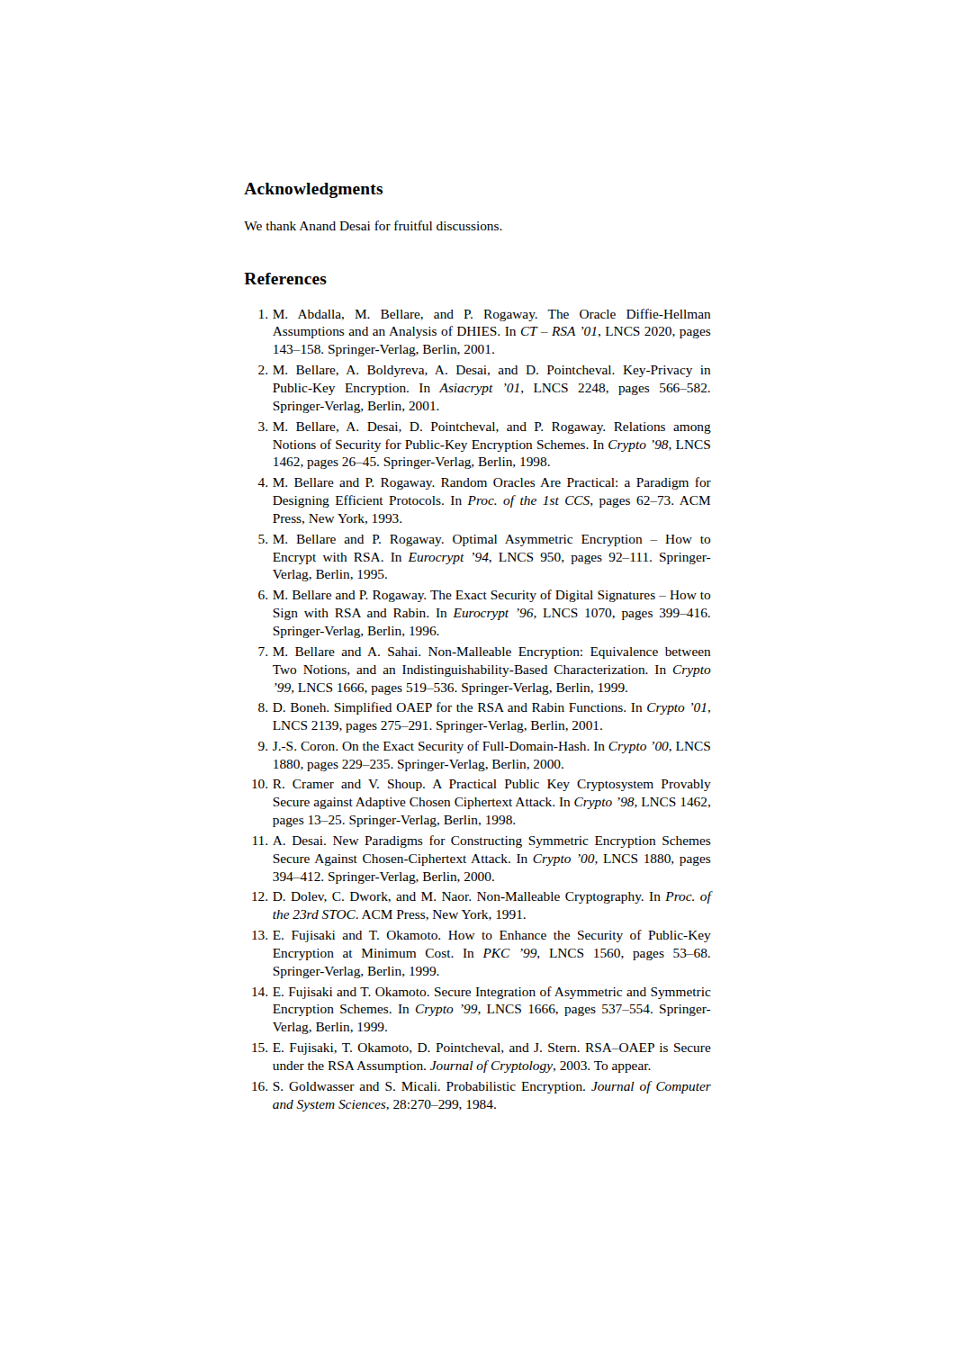Acknowledgments
We thank Anand Desai for fruitful discussions.
References
M. Abdalla, M. Bellare, and P. Rogaway. The Oracle Diffie-Hellman Assumptions and an Analysis of DHIES. In CT – RSA ’01, LNCS 2020, pages 143–158. Springer-Verlag, Berlin, 2001.
M. Bellare, A. Boldyreva, A. Desai, and D. Pointcheval. Key-Privacy in Public-Key Encryption. In Asiacrypt ’01, LNCS 2248, pages 566–582. Springer-Verlag, Berlin, 2001.
M. Bellare, A. Desai, D. Pointcheval, and P. Rogaway. Relations among Notions of Security for Public-Key Encryption Schemes. In Crypto ’98, LNCS 1462, pages 26–45. Springer-Verlag, Berlin, 1998.
M. Bellare and P. Rogaway. Random Oracles Are Practical: a Paradigm for Designing Efficient Protocols. In Proc. of the 1st CCS, pages 62–73. ACM Press, New York, 1993.
M. Bellare and P. Rogaway. Optimal Asymmetric Encryption – How to Encrypt with RSA. In Eurocrypt ’94, LNCS 950, pages 92–111. Springer-Verlag, Berlin, 1995.
M. Bellare and P. Rogaway. The Exact Security of Digital Signatures – How to Sign with RSA and Rabin. In Eurocrypt ’96, LNCS 1070, pages 399–416. Springer-Verlag, Berlin, 1996.
M. Bellare and A. Sahai. Non-Malleable Encryption: Equivalence between Two Notions, and an Indistinguishability-Based Characterization. In Crypto ’99, LNCS 1666, pages 519–536. Springer-Verlag, Berlin, 1999.
D. Boneh. Simplified OAEP for the RSA and Rabin Functions. In Crypto ’01, LNCS 2139, pages 275–291. Springer-Verlag, Berlin, 2001.
J.-S. Coron. On the Exact Security of Full-Domain-Hash. In Crypto ’00, LNCS 1880, pages 229–235. Springer-Verlag, Berlin, 2000.
R. Cramer and V. Shoup. A Practical Public Key Cryptosystem Provably Secure against Adaptive Chosen Ciphertext Attack. In Crypto ’98, LNCS 1462, pages 13–25. Springer-Verlag, Berlin, 1998.
A. Desai. New Paradigms for Constructing Symmetric Encryption Schemes Secure Against Chosen-Ciphertext Attack. In Crypto ’00, LNCS 1880, pages 394–412. Springer-Verlag, Berlin, 2000.
D. Dolev, C. Dwork, and M. Naor. Non-Malleable Cryptography. In Proc. of the 23rd STOC. ACM Press, New York, 1991.
E. Fujisaki and T. Okamoto. How to Enhance the Security of Public-Key Encryption at Minimum Cost. In PKC ’99, LNCS 1560, pages 53–68. Springer-Verlag, Berlin, 1999.
E. Fujisaki and T. Okamoto. Secure Integration of Asymmetric and Symmetric Encryption Schemes. In Crypto ’99, LNCS 1666, pages 537–554. Springer-Verlag, Berlin, 1999.
E. Fujisaki, T. Okamoto, D. Pointcheval, and J. Stern. RSA–OAEP is Secure under the RSA Assumption. Journal of Cryptology, 2003. To appear.
S. Goldwasser and S. Micali. Probabilistic Encryption. Journal of Computer and System Sciences, 28:270–299, 1984.